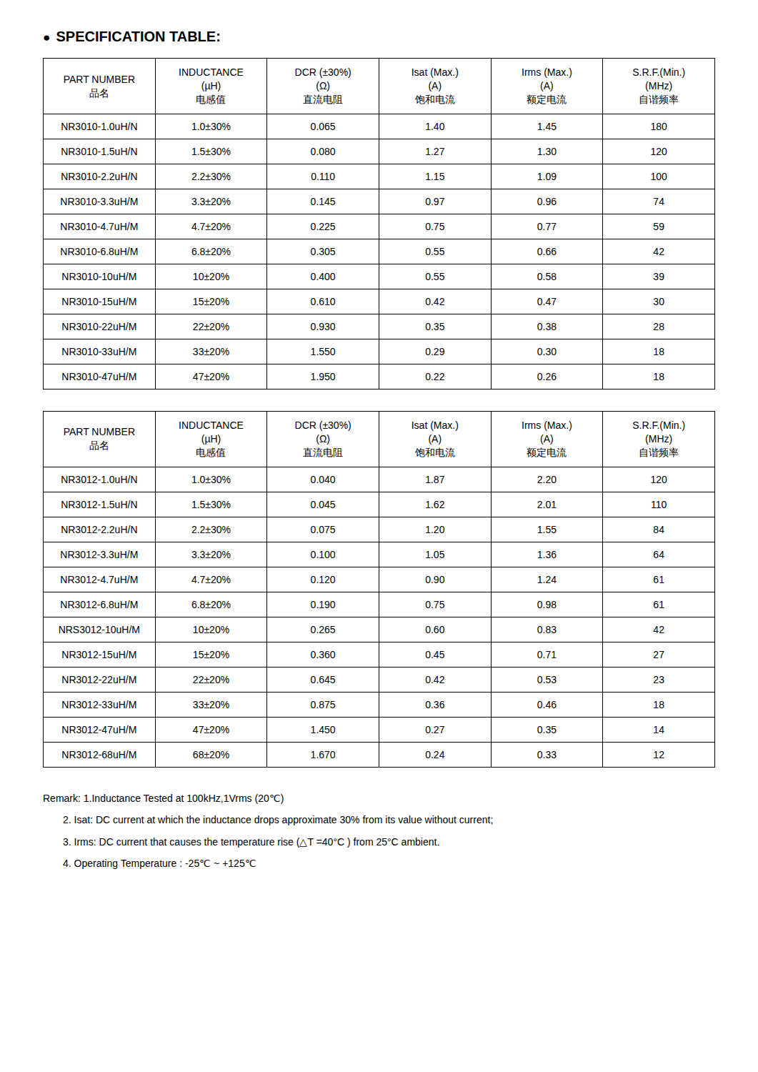SPECIFICATION TABLE:
| PART NUMBER 品名 | INDUCTANCE (µH) 电感值 | DCR (±30%) (Ω) 直流电阻 | Isat (Max.) (A) 饱和电流 | Irms (Max.) (A) 额定电流 | S.R.F.(Min.) (MHz) 自谐频率 |
| --- | --- | --- | --- | --- | --- |
| NR3010-1.0uH/N | 1.0±30% | 0.065 | 1.40 | 1.45 | 180 |
| NR3010-1.5uH/N | 1.5±30% | 0.080 | 1.27 | 1.30 | 120 |
| NR3010-2.2uH/N | 2.2±30% | 0.110 | 1.15 | 1.09 | 100 |
| NR3010-3.3uH/M | 3.3±20% | 0.145 | 0.97 | 0.96 | 74 |
| NR3010-4.7uH/M | 4.7±20% | 0.225 | 0.75 | 0.77 | 59 |
| NR3010-6.8uH/M | 6.8±20% | 0.305 | 0.55 | 0.66 | 42 |
| NR3010-10uH/M | 10±20% | 0.400 | 0.55 | 0.58 | 39 |
| NR3010-15uH/M | 15±20% | 0.610 | 0.42 | 0.47 | 30 |
| NR3010-22uH/M | 22±20% | 0.930 | 0.35 | 0.38 | 28 |
| NR3010-33uH/M | 33±20% | 1.550 | 0.29 | 0.30 | 18 |
| NR3010-47uH/M | 47±20% | 1.950 | 0.22 | 0.26 | 18 |
| PART NUMBER 品名 | INDUCTANCE (µH) 电感值 | DCR (±30%) (Ω) 直流电阻 | Isat (Max.) (A) 饱和电流 | Irms (Max.) (A) 额定电流 | S.R.F.(Min.) (MHz) 自谐频率 |
| --- | --- | --- | --- | --- | --- |
| NR3012-1.0uH/N | 1.0±30% | 0.040 | 1.87 | 2.20 | 120 |
| NR3012-1.5uH/N | 1.5±30% | 0.045 | 1.62 | 2.01 | 110 |
| NR3012-2.2uH/N | 2.2±30% | 0.075 | 1.20 | 1.55 | 84 |
| NR3012-3.3uH/M | 3.3±20% | 0.100 | 1.05 | 1.36 | 64 |
| NR3012-4.7uH/M | 4.7±20% | 0.120 | 0.90 | 1.24 | 61 |
| NR3012-6.8uH/M | 6.8±20% | 0.190 | 0.75 | 0.98 | 61 |
| NRS3012-10uH/M | 10±20% | 0.265 | 0.60 | 0.83 | 42 |
| NR3012-15uH/M | 15±20% | 0.360 | 0.45 | 0.71 | 27 |
| NR3012-22uH/M | 22±20% | 0.645 | 0.42 | 0.53 | 23 |
| NR3012-33uH/M | 33±20% | 0.875 | 0.36 | 0.46 | 18 |
| NR3012-47uH/M | 47±20% | 1.450 | 0.27 | 0.35 | 14 |
| NR3012-68uH/M | 68±20% | 1.670 | 0.24 | 0.33 | 12 |
Remark: 1.Inductance Tested at 100kHz,1Vrms (20℃)
2. Isat: DC current at which the inductance drops approximate 30% from its value without current;
3. Irms: DC current that causes the temperature rise (△T =40°C ) from 25°C ambient.
4. Operating Temperature : -25℃ ~ +125℃